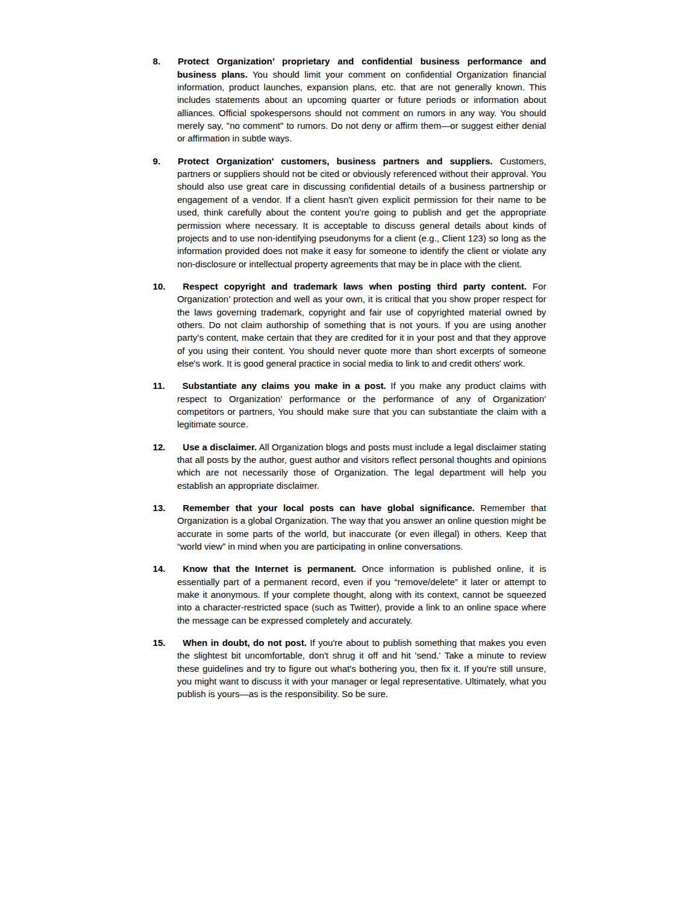8. Protect Organization’ proprietary and confidential business performance and business plans. You should limit your comment on confidential Organization financial information, product launches, expansion plans, etc. that are not generally known. This includes statements about an upcoming quarter or future periods or information about alliances. Official spokespersons should not comment on rumors in any way. You should merely say, "no comment" to rumors. Do not deny or affirm them—or suggest either denial or affirmation in subtle ways.
9. Protect Organization' customers, business partners and suppliers. Customers, partners or suppliers should not be cited or obviously referenced without their approval. You should also use great care in discussing confidential details of a business partnership or engagement of a vendor. If a client hasn't given explicit permission for their name to be used, think carefully about the content you're going to publish and get the appropriate permission where necessary. It is acceptable to discuss general details about kinds of projects and to use non-identifying pseudonyms for a client (e.g., Client 123) so long as the information provided does not make it easy for someone to identify the client or violate any non-disclosure or intellectual property agreements that may be in place with the client.
10. Respect copyright and trademark laws when posting third party content. For Organization’ protection and well as your own, it is critical that you show proper respect for the laws governing trademark, copyright and fair use of copyrighted material owned by others. Do not claim authorship of something that is not yours. If you are using another party’s content, make certain that they are credited for it in your post and that they approve of you using their content. You should never quote more than short excerpts of someone else's work. It is good general practice in social media to link to and credit others' work.
11. Substantiate any claims you make in a post. If you make any product claims with respect to Organization’ performance or the performance of any of Organization’ competitors or partners, You should make sure that you can substantiate the claim with a legitimate source.
12. Use a disclaimer. All Organization blogs and posts must include a legal disclaimer stating that all posts by the author, guest author and visitors reflect personal thoughts and opinions which are not necessarily those of Organization. The legal department will help you establish an appropriate disclaimer.
13. Remember that your local posts can have global significance. Remember that Organization is a global Organization. The way that you answer an online question might be accurate in some parts of the world, but inaccurate (or even illegal) in others. Keep that “world view” in mind when you are participating in online conversations.
14. Know that the Internet is permanent. Once information is published online, it is essentially part of a permanent record, even if you “remove/delete” it later or attempt to make it anonymous. If your complete thought, along with its context, cannot be squeezed into a character-restricted space (such as Twitter), provide a link to an online space where the message can be expressed completely and accurately.
15. When in doubt, do not post. If you're about to publish something that makes you even the slightest bit uncomfortable, don't shrug it off and hit 'send.' Take a minute to review these guidelines and try to figure out what's bothering you, then fix it. If you're still unsure, you might want to discuss it with your manager or legal representative. Ultimately, what you publish is yours—as is the responsibility. So be sure.